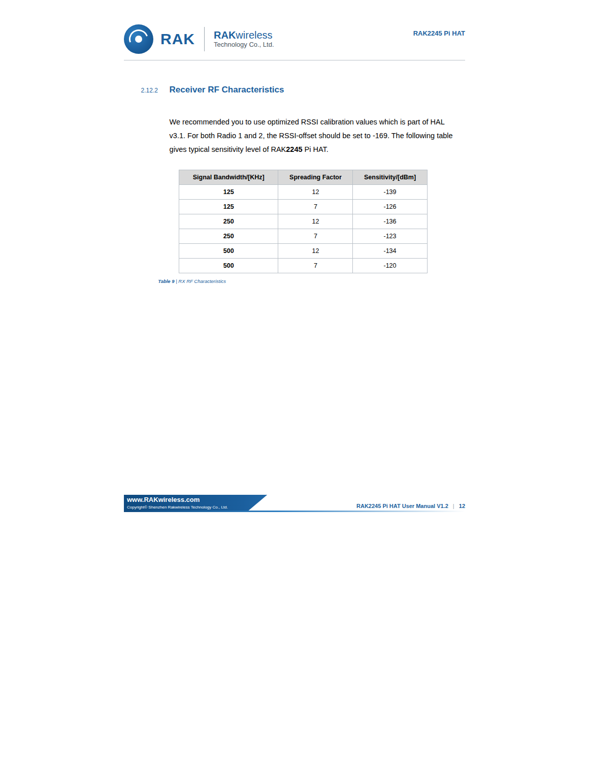RAK
RAKwireless
Technology Co., Ltd.
RAK2245 Pi HAT
2.12.2
Receiver RF Characteristics
We recommended you to use optimized RSSI calibration values which is part of HAL v3.1. For both Radio 1 and 2, the RSSI-offset should be set to -169. The following table gives typical sensitivity level of RAK2245 Pi HAT.
| Signal Bandwidth/[KHz] | Spreading Factor | Sensitivity/[dBm] |
| --- | --- | --- |
| 125 | 12 | -139 |
| 125 | 7 | -126 |
| 250 | 12 | -136 |
| 250 | 7 | -123 |
| 500 | 12 | -134 |
| 500 | 7 | -120 |
Table 9 | RX RF Characteristics
www.RAKwireless.com
Copyright© Shenzhen Rakwireless Technology Co., Ltd.
RAK2245 Pi HAT User Manual V1.2 | 12